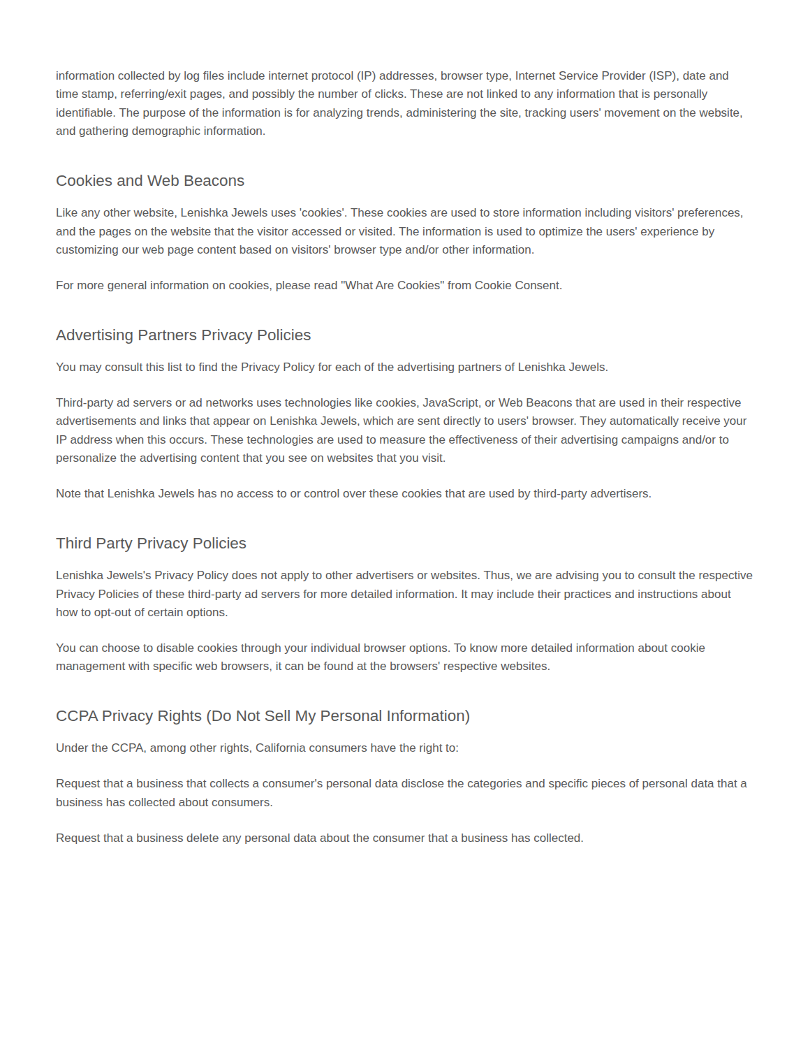information collected by log files include internet protocol (IP) addresses, browser type, Internet Service Provider (ISP), date and time stamp, referring/exit pages, and possibly the number of clicks. These are not linked to any information that is personally identifiable. The purpose of the information is for analyzing trends, administering the site, tracking users' movement on the website, and gathering demographic information.
Cookies and Web Beacons
Like any other website, Lenishka Jewels uses 'cookies'. These cookies are used to store information including visitors' preferences, and the pages on the website that the visitor accessed or visited. The information is used to optimize the users' experience by customizing our web page content based on visitors' browser type and/or other information.
For more general information on cookies, please read "What Are Cookies" from Cookie Consent.
Advertising Partners Privacy Policies
You may consult this list to find the Privacy Policy for each of the advertising partners of Lenishka Jewels.
Third-party ad servers or ad networks uses technologies like cookies, JavaScript, or Web Beacons that are used in their respective advertisements and links that appear on Lenishka Jewels, which are sent directly to users' browser. They automatically receive your IP address when this occurs. These technologies are used to measure the effectiveness of their advertising campaigns and/or to personalize the advertising content that you see on websites that you visit.
Note that Lenishka Jewels has no access to or control over these cookies that are used by third-party advertisers.
Third Party Privacy Policies
Lenishka Jewels's Privacy Policy does not apply to other advertisers or websites. Thus, we are advising you to consult the respective Privacy Policies of these third-party ad servers for more detailed information. It may include their practices and instructions about how to opt-out of certain options.
You can choose to disable cookies through your individual browser options. To know more detailed information about cookie management with specific web browsers, it can be found at the browsers' respective websites.
CCPA Privacy Rights (Do Not Sell My Personal Information)
Under the CCPA, among other rights, California consumers have the right to:
Request that a business that collects a consumer's personal data disclose the categories and specific pieces of personal data that a business has collected about consumers.
Request that a business delete any personal data about the consumer that a business has collected.